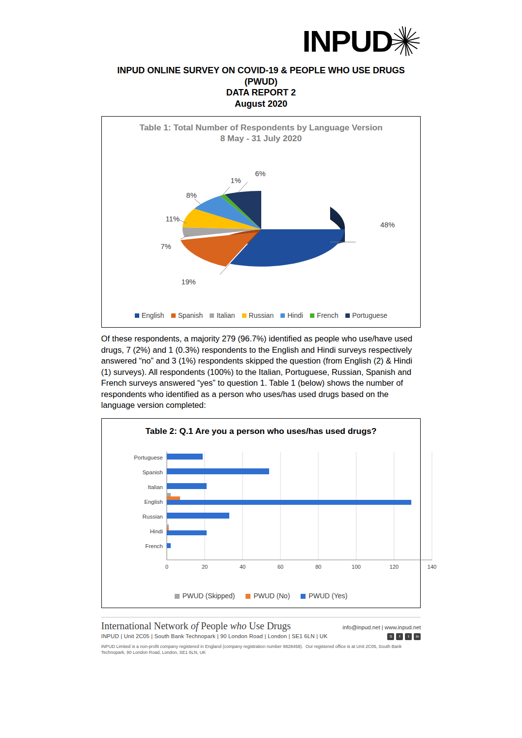INPUD
INPUD ONLINE SURVEY ON COVID-19 & PEOPLE WHO USE DRUGS (PWUD) DATA REPORT 2 August 2020
Table 1: Total Number of Respondents by Language Version 8 May - 31 July 2020
48%
19%
7%
11%
8%
1%
6%
English Spanish Italian Russian Hindi French Portuguese
Of these respondents, a majority 279 (96.7%) identified as people who use/have used drugs, 7 (2%) and 1 (0.3%) respondents to the English and Hindi surveys respectively answered “no” and 3 (1%) respondents skipped the question (from English (2) & Hindi (1) surveys). All respondents (100%) to the Italian, Portuguese, Russian, Spanish and French surveys answered “yes” to question 1. Table 1 (below) shows the number of respondents who identified as a person who uses/has used drugs based on the language version completed:
Table 2: Q.1 Are you a person who uses/has used drugs?
0 20 40 60 80 100 120 140 Portuguese Spanish Italian English Russian Hindi French Bars: scale 20 units = 77px => 1 unit = 3.85px
PWUD (Skipped) PWUD (No) PWUD (Yes)
International Network of People who Use Drugs
INPUD | Unit 2C05 | South Bank Technopark | 90 London Road | London | SE1 6LN | UK
info@inpud.net | www.inpud.net
S f t in
INPUD Limited is a non-profit company registered in England (company registration number 8828458). Our registered office is at Unit 2C05, South Bank Technopark, 90 London Road, London, SE1 6LN, UK